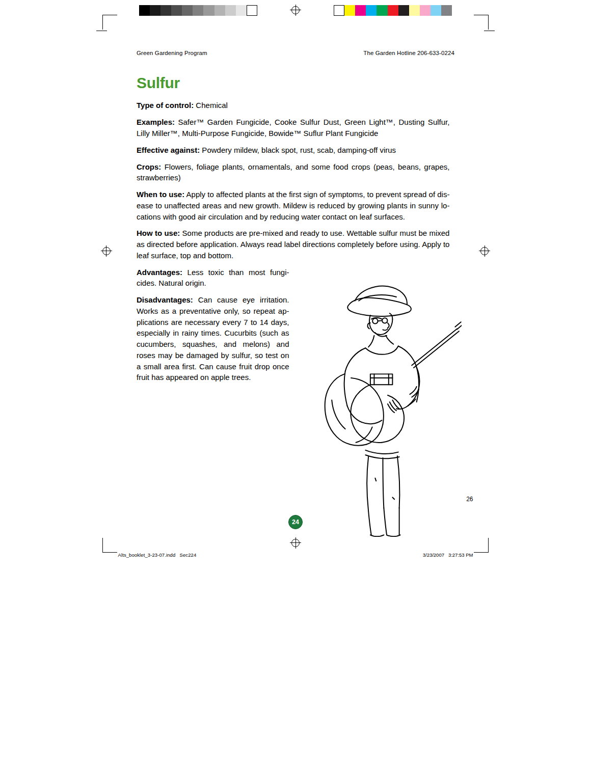Green Gardening Program The Garden Hotline 206-633-0224
Sulfur
Type of control: Chemical
Examples: Safer™ Garden Fungicide, Cooke Sulfur Dust, Green Light™, Dusting Sulfur, Lilly Miller™, Multi-Purpose Fungicide, Bowide™ Suflur Plant Fungicide
Effective against: Powdery mildew, black spot, rust, scab, damping-off virus
Crops: Flowers, foliage plants, ornamentals, and some food crops (peas, beans, grapes, strawberries)
When to use: Apply to affected plants at the first sign of symptoms, to prevent spread of disease to unaffected areas and new growth. Mildew is reduced by growing plants in sunny locations with good air circulation and by reducing water contact on leaf surfaces.
How to use: Some products are pre-mixed and ready to use. Wettable sulfur must be mixed as directed before application. Always read label directions completely before using. Apply to leaf surface, top and bottom.
Advantages: Less toxic than most fungicides. Natural origin.
Disadvantages: Can cause eye irritation. Works as a preventative only, so repeat applications are necessary every 7 to 14 days, especially in rainy times. Cucurbits (such as cucumbers, squashes, and melons) and roses may be damaged by sulfur, so test on a small area first. Can cause fruit drop once fruit has appeared on apple trees.
26
24
Alts_booklet_3-23-07.indd Sec224 3/23/2007 3:27:53 PM